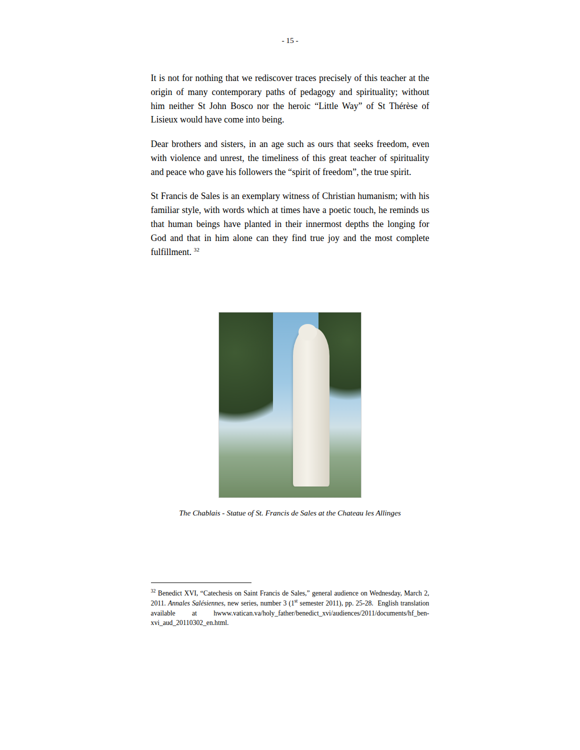- 15 -
It is not for nothing that we rediscover traces precisely of this teacher at the origin of many contemporary paths of pedagogy and spirituality; without him neither St John Bosco nor the heroic “Little Way” of St Thérèse of Lisieux would have come into being.
Dear brothers and sisters, in an age such as ours that seeks freedom, even with violence and unrest, the timeliness of this great teacher of spirituality and peace who gave his followers the “spirit of freedom”, the true spirit.
St Francis de Sales is an exemplary witness of Christian humanism; with his familiar style, with words which at times have a poetic touch, he reminds us that human beings have planted in their innermost depths the longing for God and that in him alone can they find true joy and the most complete fulfillment. 32
The Chablais - Statue of St. Francis de Sales at the Chateau les Allinges
32 Benedict XVI, “Catechesis on Saint Francis de Sales,” general audience on Wednesday, March 2, 2011. Annales Salésiennes, new series, number 3 (1st semester 2011), pp. 25-28. English translation available at hwww.vatican.va/holy_father/benedict_xvi/audiences/2011/documents/hf_ben-xvi_aud_20110302_en.html.